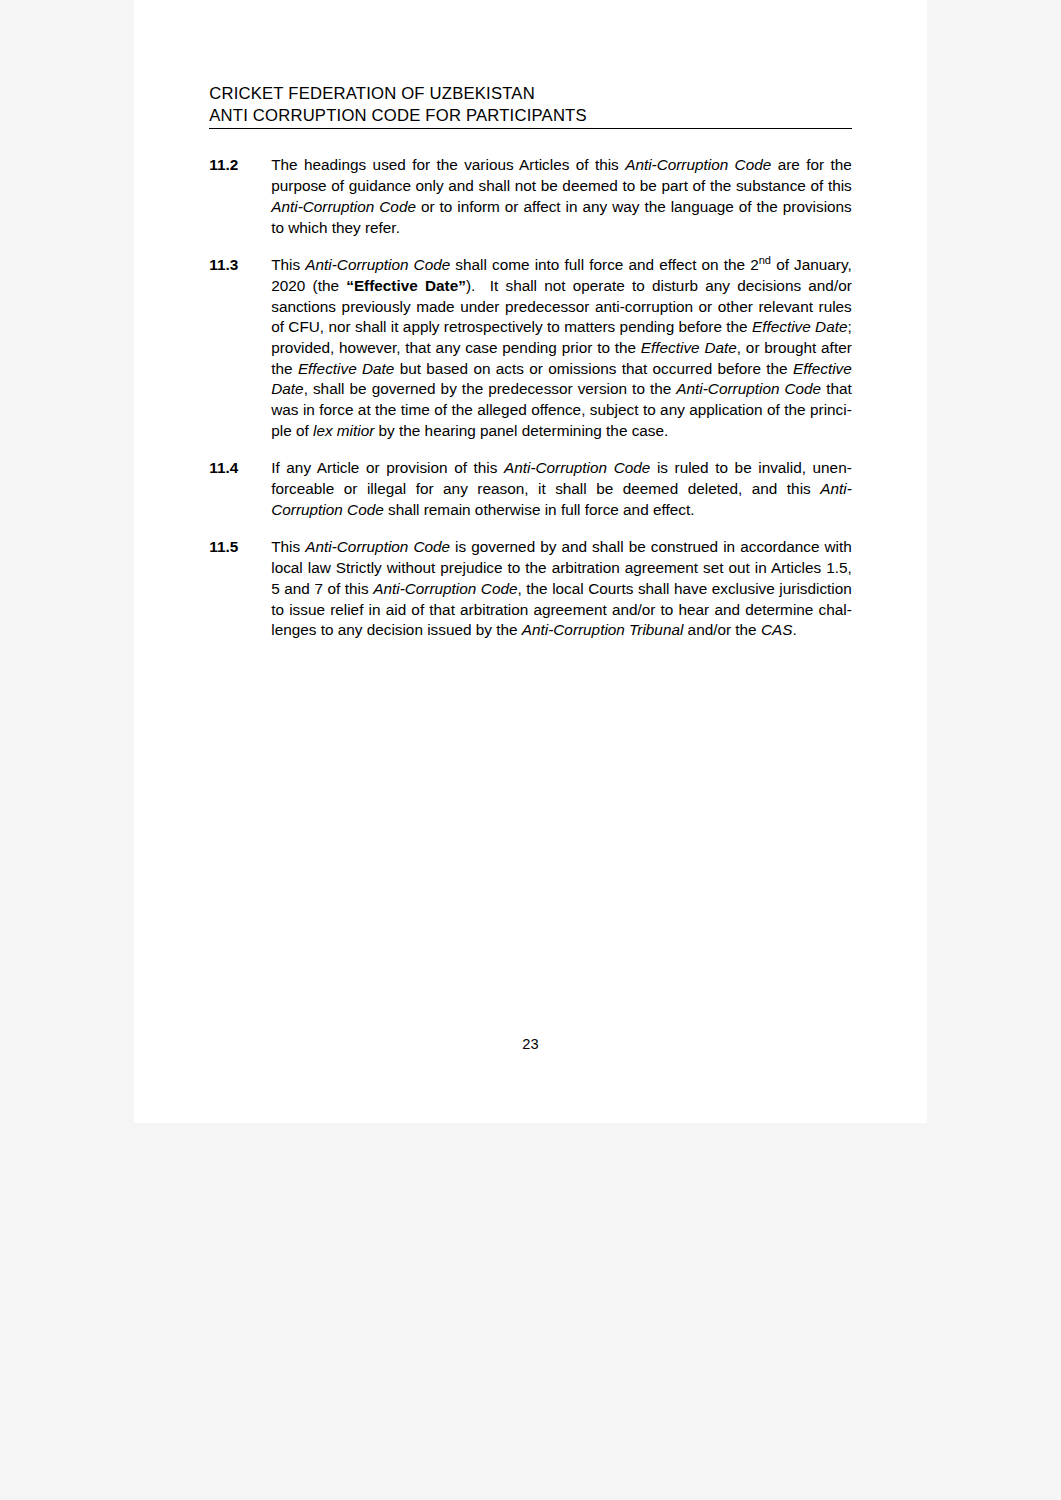CRICKET FEDERATION OF UZBEKISTAN ANTI CORRUPTION CODE FOR PARTICIPANTS
11.2
The headings used for the various Articles of this Anti-Corruption Code are for the purpose of guidance only and shall not be deemed to be part of the substance of this Anti-Corruption Code or to inform or affect in any way the language of the provisions to which they refer.
11.3
This Anti-Corruption Code shall come into full force and effect on the 2nd of January, 2020 (the “Effective Date”). It shall not operate to disturb any decisions and/or sanctions previously made under predecessor anti-corruption or other relevant rules of CFU, nor shall it apply retrospectively to matters pending before the Effective Date; provided, however, that any case pending prior to the Effective Date, or brought after the Effective Date but based on acts or omissions that occurred before the Effective Date, shall be governed by the predecessor version to the Anti-Corruption Code that was in force at the time of the alleged offence, subject to any application of the principle of lex mitior by the hearing panel determining the case.
11.4
If any Article or provision of this Anti-Corruption Code is ruled to be invalid, unenforceable or illegal for any reason, it shall be deemed deleted, and this Anti-Corruption Code shall remain otherwise in full force and effect.
11.5
This Anti-Corruption Code is governed by and shall be construed in accordance with local law Strictly without prejudice to the arbitration agreement set out in Articles 1.5, 5 and 7 of this Anti-Corruption Code, the local Courts shall have exclusive jurisdiction to issue relief in aid of that arbitration agreement and/or to hear and determine challenges to any decision issued by the Anti-Corruption Tribunal and/or the CAS.
23